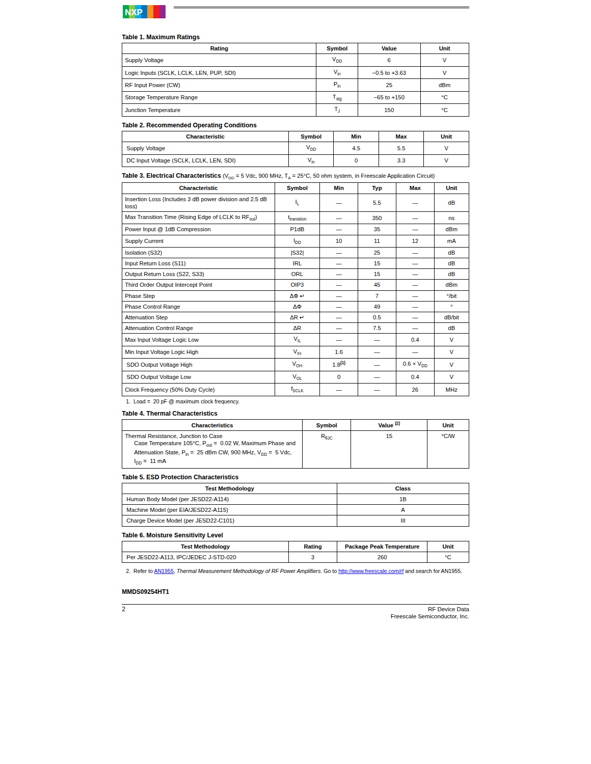NXP
Table 1. Maximum Ratings
| Rating | Symbol | Value | Unit |
| --- | --- | --- | --- |
| Supply Voltage | V DD | 6 | V |
| Logic Inputs (SCLK, LCLK, LEN, PUP, SDI) | V in | −0.5 to +3.63 | V |
| RF Input Power (CW) | P in | 25 | dBm |
| Storage Temperature Range | T stg | −65 to +150 | °C |
| Junction Temperature | T J | 150 | °C |
Table 2. Recommended Operating Conditions
| Characteristic | Symbol | Min | Max | Unit |
| --- | --- | --- | --- | --- |
| Supply Voltage | V DD | 4.5 | 5.5 | V |
| DC Input Voltage (SCLK, LCLK, LEN, SDI) | V in | 0 | 3.3 | V |
Table 3. Electrical Characteristics (VDD = 5 Vdc, 900 MHz, TA = 25°C, 50 ohm system, in Freescale Application Circuit)
| Characteristic | Symbol | Min | Typ | Max | Unit |
| --- | --- | --- | --- | --- | --- |
| Insertion Loss (Includes 3 dB power division and 2.5 dB loss) | I L | — | 5.5 | — | dB |
| Max Transition Time (Rising Edge of LCLK to RF out ) | t transition | — | 350 | — | ns |
| Power Input @ 1dB Compression | P1dB | — | 35 | — | dBm |
| Supply Current | I DD | 10 | 11 | 12 | mA |
| Isolation (S32) | /S32/ | — | 25 | — | dB |
| Input Return Loss (S11) | IRL | — | 15 | — | dB |
| Output Return Loss (S22, S33) | ORL | — | 15 | — | dB |
| Third Order Output Intercept Point | OIP3 | — | 45 | — | dBm |
| Phase Step | ΔΦ ↵ | — | 7 | — | °/bit |
| Phase Control Range | ΔΦ | — | 49 | — | ° |
| Attenuation Step | ΔR ↵ | — | 0.5 | — | dB/bit |
| Attenuation Control Range | ΔR | — | 7.5 | — | dB |
| Max Input Voltage Logic Low | V IL | — | — | 0.4 | V |
| Min Input Voltage Logic High | V IH | 1.6 | — | — | V |
| SDO Output Voltage High | V OH | 1.8 (1) | — | 0.6 × V DD | V |
| SDO Output Voltage Low | V OL | 0 | — | 0.4 | V |
| Clock Frequency (50% Duty Cycle) | f SCLK | — | — | 26 | MHz |
1. Load = 20 pF @ maximum clock frequency.
Table 4. Thermal Characteristics
| Characteristics | Symbol | Value (2) | Unit |
| --- | --- | --- | --- |
| Thermal Resistance, Junction to Case Case Temperature 105°C, P out = 0.02 W, Maximum Phase and Attenuation State, P in = 25 dBm CW, 900 MHz, V DD = 5 Vdc, I DD = 11 mA | R θJC | 15 | °C/W |
Table 5. ESD Protection Characteristics
| Test Methodology | Class |
| --- | --- |
| Human Body Model (per JESD22‑A114) | 1B |
| Machine Model (per EIA/JESD22‑A115) | A |
| Charge Device Model (per JESD22‑C101) | III |
Table 6. Moisture Sensitivity Level
| Test Methodology | Rating | Package Peak Temperature | Unit |
| --- | --- | --- | --- |
| Per JESD22‑A113, IPC/JEDEC J‑STD‑020 | 3 | 260 | °C |
2. Refer to AN1955, Thermal Measurement Methodology of RF Power Amplifiers. Go to http://www.freescale.com/rf and search for AN1955.
MMDS09254HT1
2
RF Device Data
Freescale Semiconductor, Inc.